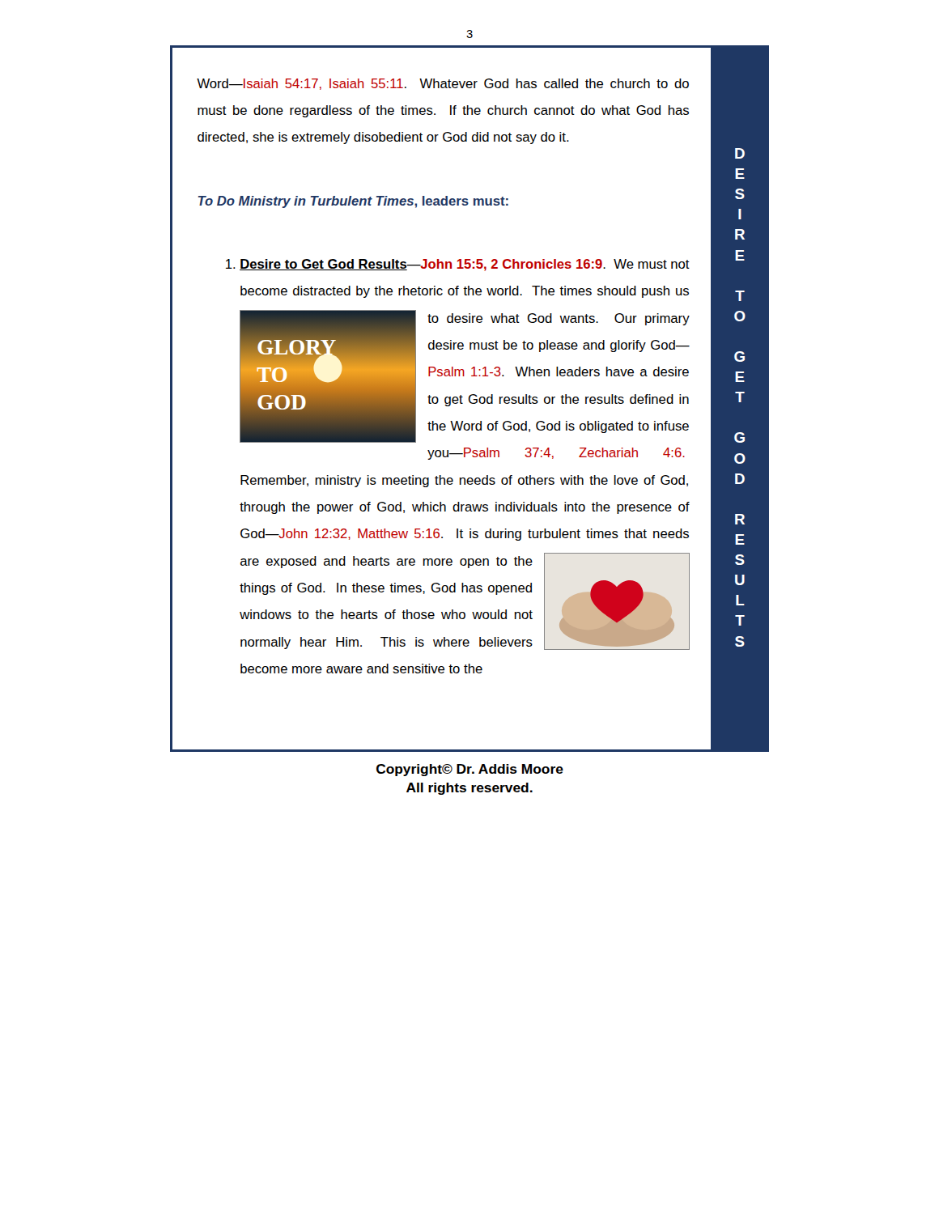3
Word—Isaiah 54:17, Isaiah 55:11. Whatever God has called the church to do must be done regardless of the times. If the church cannot do what God has directed, she is extremely disobedient or God did not say do it.
To Do Ministry in Turbulent Times, leaders must:
Desire to Get God Results—John 15:5, 2 Chronicles 16:9. We must not become distracted by the rhetoric of the world. The times should push us to desire what God wants. Our primary desire must be to please and glorify God—Psalm 1:1-3. When leaders have a desire to get God results or the results defined in the Word of God, God is obligated to infuse you—Psalm 37:4, Zechariah 4:6. Remember, ministry is meeting the needs of others with the love of God, through the power of God, which draws individuals into the presence of God—John 12:32, Matthew 5:16. It is during turbulent times that needs are exposed and hearts are more open to the things of God. In these times, God has opened windows to the hearts of those who would not normally hear Him. This is where believers become more aware and sensitive to the
DESIRE TO GET GOD RESULTS
Copyright© Dr. Addis Moore
All rights reserved.